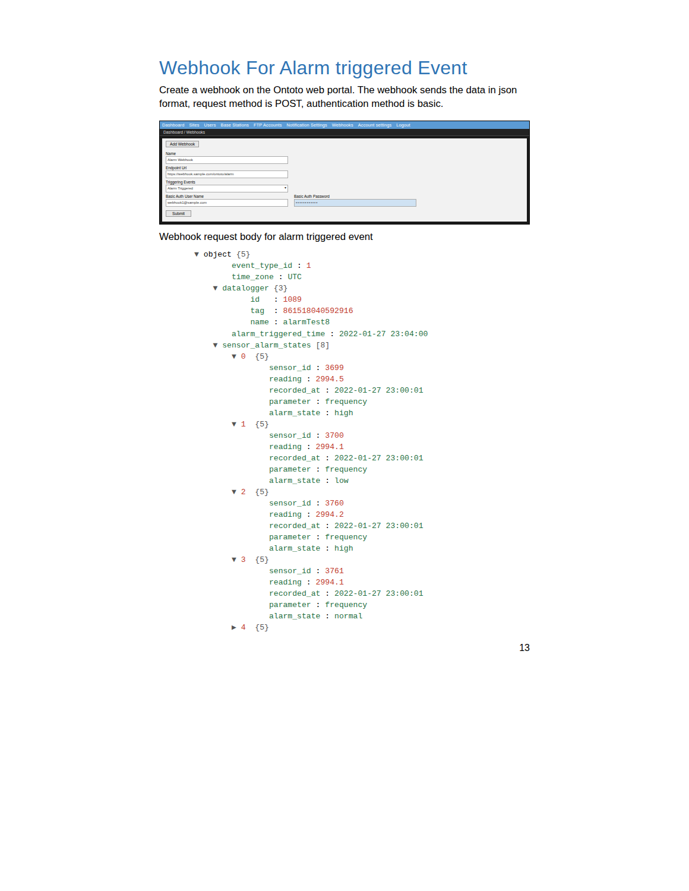Webhook For Alarm triggered Event
Create a webhook on the Ontoto web portal. The webhook sends the data in json format, request method is POST, authentication method is basic.
Dashboard Sites Users Base Stations FTP Accounts Notification Settings Webhooks Account settings Logout
Dashboard / Webhooks
Add Webhook
Name
Alarm Webhook
Endpoint Url
https://webhook.sample.com/ontoto/alarm
Triggering Events
Alarm Triggered
Basic Auth User Name
webhook1@sample.com
Basic Auth Password
••••••••••••
Submit
Webhook request body for alarm triggered event
▼ object {5} event_type_id : 1 time_zone : UTC ▼ datalogger {3} id : 1089 tag : 861518040592916 name : alarmTest8 alarm_triggered_time : 2022-01-27 23:04:00 ▼ sensor_alarm_states [8] ▼ 0 {5} sensor_id : 3699 reading : 2994.5 recorded_at : 2022-01-27 23:00:01 parameter : frequency alarm_state : high ▼ 1 {5} sensor_id : 3700 reading : 2994.1 recorded_at : 2022-01-27 23:00:01 parameter : frequency alarm_state : low ▼ 2 {5} sensor_id : 3760 reading : 2994.2 recorded_at : 2022-01-27 23:00:01 parameter : frequency alarm_state : high ▼ 3 {5} sensor_id : 3761 reading : 2994.1 recorded_at : 2022-01-27 23:00:01 parameter : frequency alarm_state : normal ▶ 4 {5}
13